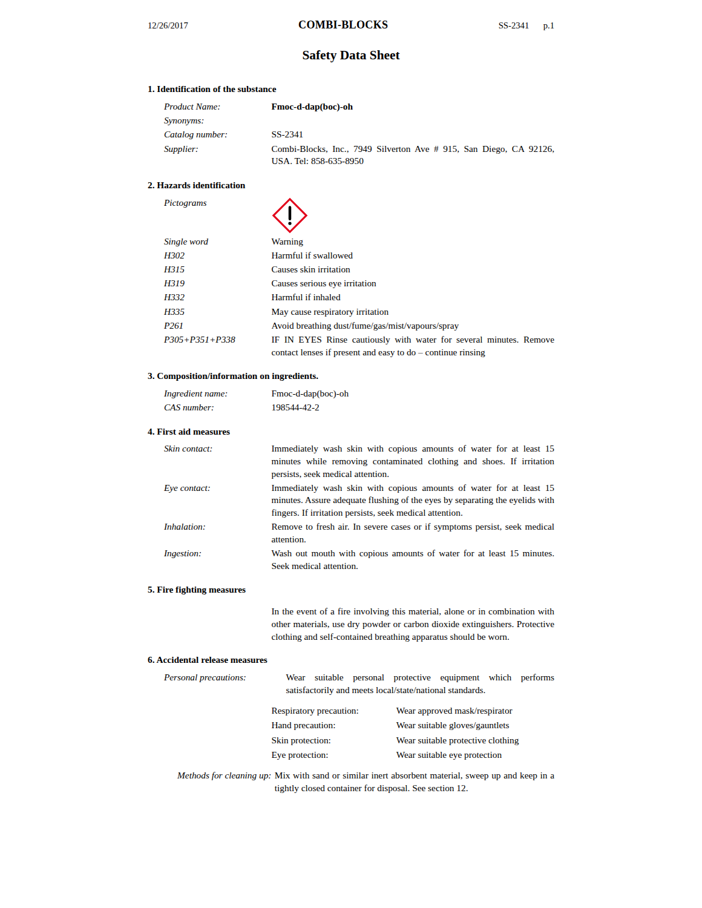12/26/2017
COMBI-BLOCKS
SS-2341p.1
Safety Data Sheet
1. Identification of the substance
| Product Name: | Fmoc-d-dap(boc)-oh |
| Synonyms: | |
| Catalog number: | SS-2341 |
| Supplier: | Combi-Blocks, Inc., 7949 Silverton Ave # 915, San Diego, CA 92126, USA. Tel: 858-635-8950 |
2. Hazards identification
| Pictograms | |
| Single word | Warning |
| H302 | Harmful if swallowed |
| H315 | Causes skin irritation |
| H319 | Causes serious eye irritation |
| H332 | Harmful if inhaled |
| H335 | May cause respiratory irritation |
| P261 | Avoid breathing dust/fume/gas/mist/vapours/spray |
| P305+P351+P338 | IF IN EYES Rinse cautiously with water for several minutes. Remove contact lenses if present and easy to do – continue rinsing |
3. Composition/information on ingredients.
| Ingredient name: | Fmoc-d-dap(boc)-oh |
| CAS number: | 198544-42-2 |
4. First aid measures
| Skin contact: | Immediately wash skin with copious amounts of water for at least 15 minutes while removing contaminated clothing and shoes. If irritation persists, seek medical attention. |
| Eye contact: | Immediately wash skin with copious amounts of water for at least 15 minutes. Assure adequate flushing of the eyes by separating the eyelids with fingers. If irritation persists, seek medical attention. |
| Inhalation: | Remove to fresh air. In severe cases or if symptoms persist, seek medical attention. |
| Ingestion: | Wash out mouth with copious amounts of water for at least 15 minutes. Seek medical attention. |
5. Fire fighting measures
In the event of a fire involving this material, alone or in combination with other materials, use dry powder or carbon dioxide extinguishers. Protective clothing and self-contained breathing apparatus should be worn.
6. Accidental release measures
| Personal precautions: | Wear suitable personal protective equipment which performs satisfactorily and meets local/state/national standards. |
| Respiratory precaution: | Wear approved mask/respirator |
| Hand precaution: | Wear suitable gloves/gauntlets |
| Skin protection: | Wear suitable protective clothing |
| Eye protection: | Wear suitable eye protection |
| Methods for cleaning up: | Mix with sand or similar inert absorbent material, sweep up and keep in a tightly closed container for disposal. See section 12. |